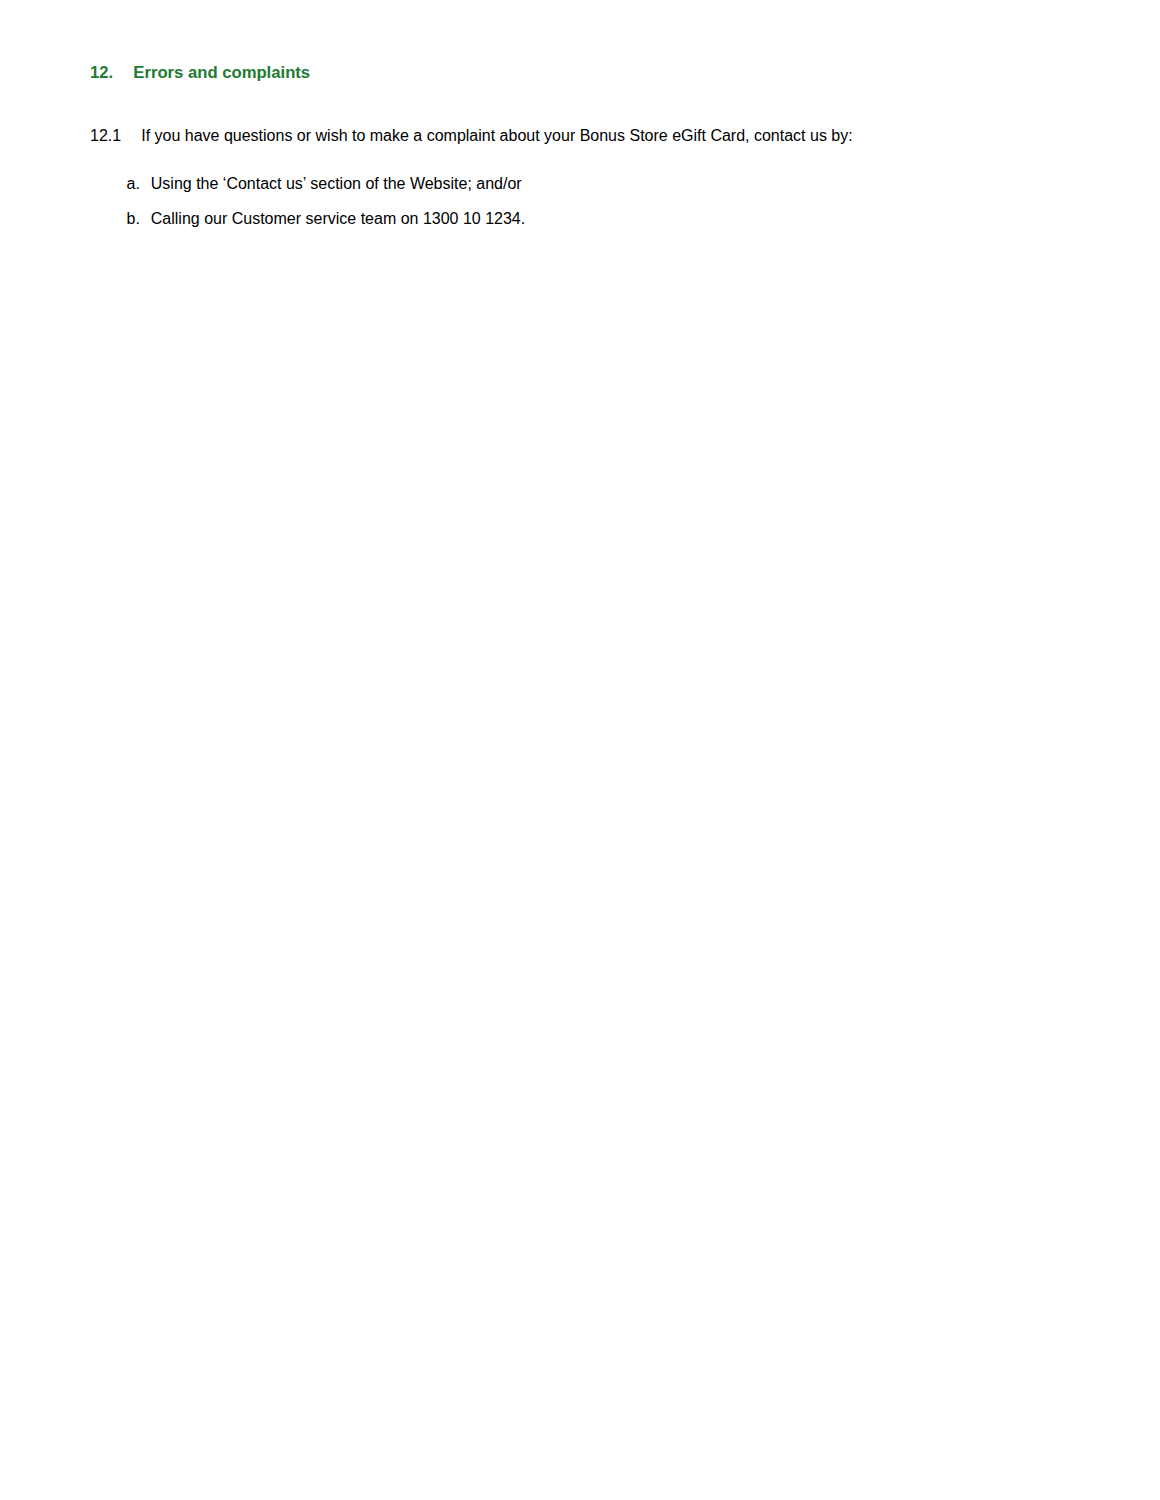12. Errors and complaints
12.1 If you have questions or wish to make a complaint about your Bonus Store eGift Card, contact us by:
Using the ‘Contact us’ section of the Website; and/or
Calling our Customer service team on 1300 10 1234.